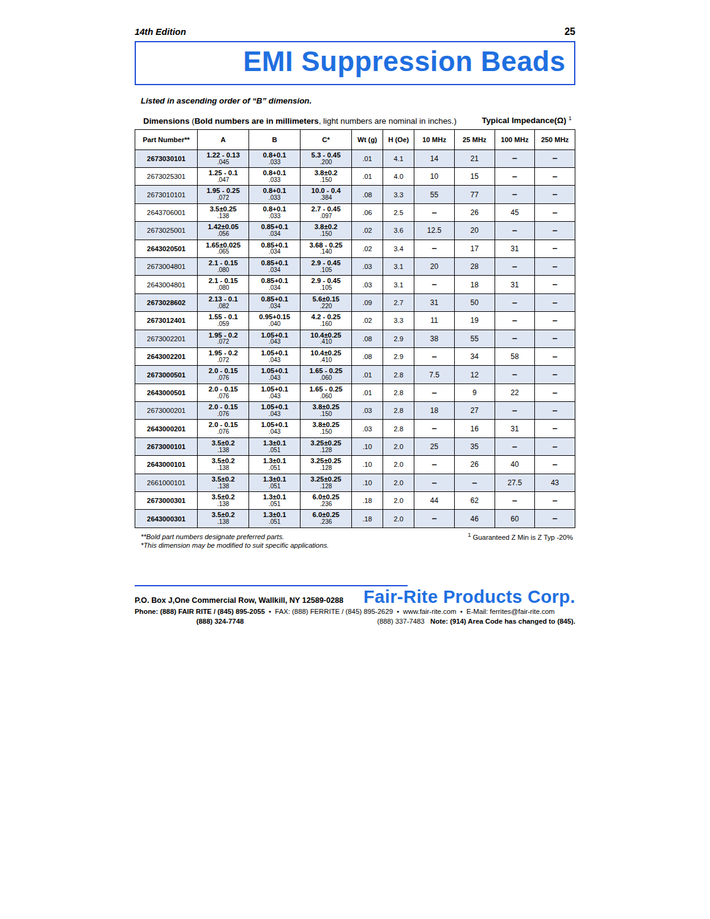14th Edition 25
EMI Suppression Beads
Listed in ascending order of “B” dimension.
Dimensions (Bold numbers are in millimeters, light numbers are nominal in inches.) Typical Impedance(Ω) 1
| Part Number** | A | B | C* | Wt (g) | H (Oe) | 10 MHz | 25 MHz | 100 MHz | 250 MHz |
| --- | --- | --- | --- | --- | --- | --- | --- | --- | --- |
| 2673030101 | 1.22 - 0.13 .045 | 0.8+0.1 .033 | 5.3 - 0.45 .200 | .01 | 4.1 | 14 | 21 | – | – |
| 2673025301 | 1.25 - 0.1 .047 | 0.8+0.1 .033 | 3.8±0.2 .150 | .01 | 4.0 | 10 | 15 | – | – |
| 2673010101 | 1.95 - 0.25 .072 | 0.8+0.1 .033 | 10.0 - 0.4 .384 | .08 | 3.3 | 55 | 77 | – | – |
| 2643706001 | 3.5±0.25 .138 | 0.8+0.1 .033 | 2.7 - 0.45 .097 | .06 | 2.5 | – | 26 | 45 | – |
| 2673025001 | 1.42±0.05 .056 | 0.85+0.1 .034 | 3.8±0.2 .150 | .02 | 3.6 | 12.5 | 20 | – | – |
| 2643020501 | 1.65±0.025 .065 | 0.85+0.1 .034 | 3.68 - 0.25 .140 | .02 | 3.4 | – | 17 | 31 | – |
| 2673004801 | 2.1 - 0.15 .080 | 0.85+0.1 .034 | 2.9 - 0.45 .105 | .03 | 3.1 | 20 | 28 | – | – |
| 2643004801 | 2.1 - 0.15 .080 | 0.85+0.1 .034 | 2.9 - 0.45 .105 | .03 | 3.1 | – | 18 | 31 | – |
| 2673028602 | 2.13 - 0.1 .082 | 0.85+0.1 .034 | 5.6±0.15 .220 | .09 | 2.7 | 31 | 50 | – | – |
| 2673012401 | 1.55 - 0.1 .059 | 0.95+0.15 .040 | 4.2 - 0.25 .160 | .02 | 3.3 | 11 | 19 | – | – |
| 2673002201 | 1.95 - 0.2 .072 | 1.05+0.1 .043 | 10.4±0.25 .410 | .08 | 2.9 | 38 | 55 | – | – |
| 2643002201 | 1.95 - 0.2 .072 | 1.05+0.1 .043 | 10.4±0.25 .410 | .08 | 2.9 | – | 34 | 58 | – |
| 2673000501 | 2.0 - 0.15 .076 | 1.05+0.1 .043 | 1.65 - 0.25 .060 | .01 | 2.8 | 7.5 | 12 | – | – |
| 2643000501 | 2.0 - 0.15 .076 | 1.05+0.1 .043 | 1.65 - 0.25 .060 | .01 | 2.8 | – | 9 | 22 | – |
| 2673000201 | 2.0 - 0.15 .076 | 1.05+0.1 .043 | 3.8±0.25 .150 | .03 | 2.8 | 18 | 27 | – | – |
| 2643000201 | 2.0 - 0.15 .076 | 1.05+0.1 .043 | 3.8±0.25 .150 | .03 | 2.8 | – | 16 | 31 | – |
| 2673000101 | 3.5±0.2 .138 | 1.3±0.1 .051 | 3.25±0.25 .128 | .10 | 2.0 | 25 | 35 | – | – |
| 2643000101 | 3.5±0.2 .138 | 1.3±0.1 .051 | 3.25±0.25 .128 | .10 | 2.0 | – | 26 | 40 | – |
| 2661000101 | 3.5±0.2 .138 | 1.3±0.1 .051 | 3.25±0.25 .128 | .10 | 2.0 | – | – | 27.5 | 43 |
| 2673000301 | 3.5±0.2 .138 | 1.3±0.1 .051 | 6.0±0.25 .236 | .18 | 2.0 | 44 | 62 | – | – |
| 2643000301 | 3.5±0.2 .138 | 1.3±0.1 .051 | 6.0±0.25 .236 | .18 | 2.0 | – | 46 | 60 | – |
**Bold part numbers designate preferred parts.
*This dimension may be modified to suit specific applications.
1 Guaranteed Z Min is Z Typ -20%
P.O. Box J,One Commercial Row, Wallkill, NY 12589-0288
Fair-Rite Products Corp.
Phone: (888) FAIR RITE / (845) 895-2055 • FAX: (888) FERRITE / (845) 895-2629 • www.fair-rite.com • E-Mail: ferrites@fair-rite.com
(888) 324-7748 (888) 337-7483 Note: (914) Area Code has changed to (845).